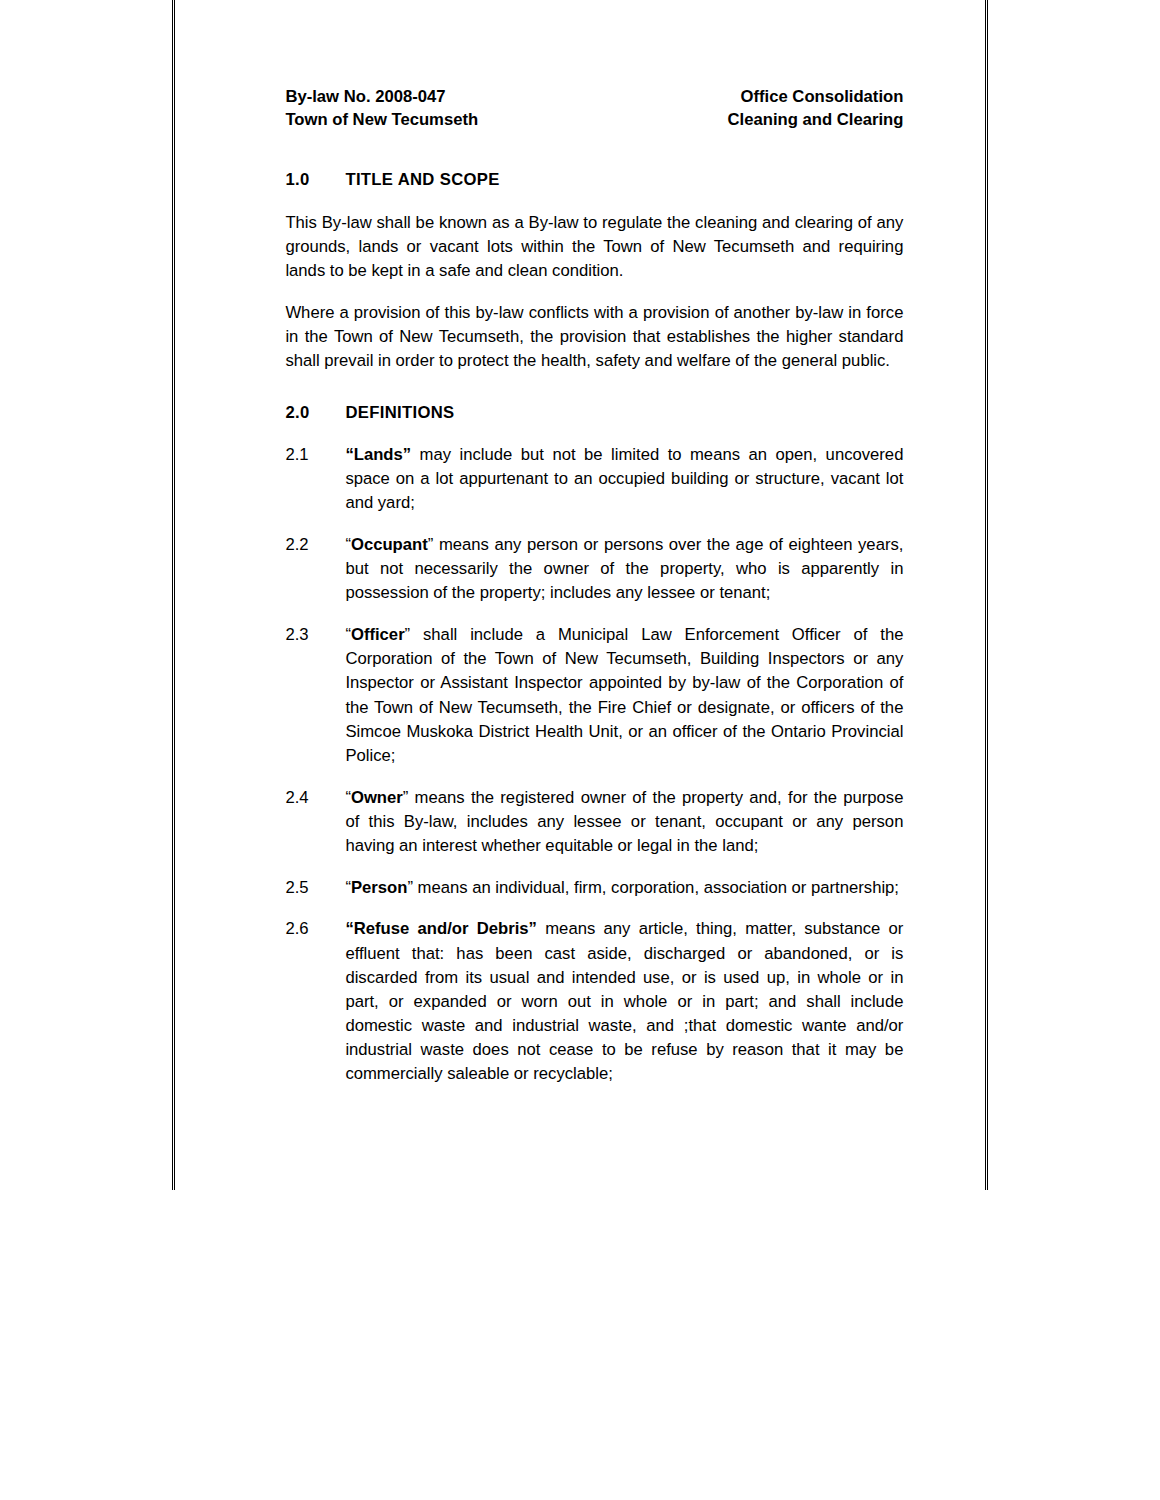By-law No. 2008-047
Town of New Tecumseth
Office Consolidation
Cleaning and Clearing
1.0 TITLE AND SCOPE
This By-law shall be known as a By-law to regulate the cleaning and clearing of any grounds, lands or vacant lots within the Town of New Tecumseth and requiring lands to be kept in a safe and clean condition.
Where a provision of this by-law conflicts with a provision of another by-law in force in the Town of New Tecumseth, the provision that establishes the higher standard shall prevail in order to protect the health, safety and welfare of the general public.
2.0 DEFINITIONS
2.1
“Lands” may include but not be limited to means an open, uncovered space on a lot appurtenant to an occupied building or structure, vacant lot and yard;
2.2
“Occupant” means any person or persons over the age of eighteen years, but not necessarily the owner of the property, who is apparently in possession of the property; includes any lessee or tenant;
2.3
“Officer” shall include a Municipal Law Enforcement Officer of the Corporation of the Town of New Tecumseth, Building Inspectors or any Inspector or Assistant Inspector appointed by by-law of the Corporation of the Town of New Tecumseth, the Fire Chief or designate, or officers of the Simcoe Muskoka District Health Unit, or an officer of the Ontario Provincial Police;
2.4
“Owner” means the registered owner of the property and, for the purpose of this By-law, includes any lessee or tenant, occupant or any person having an interest whether equitable or legal in the land;
2.5
“Person” means an individual, firm, corporation, association or partnership;
2.6
“Refuse and/or Debris” means any article, thing, matter, substance or effluent that: has been cast aside, discharged or abandoned, or is discarded from its usual and intended use, or is used up, in whole or in part, or expanded or worn out in whole or in part; and shall include domestic waste and industrial waste, and ;that domestic wante and/or industrial waste does not cease to be refuse by reason that it may be commercially saleable or recyclable;